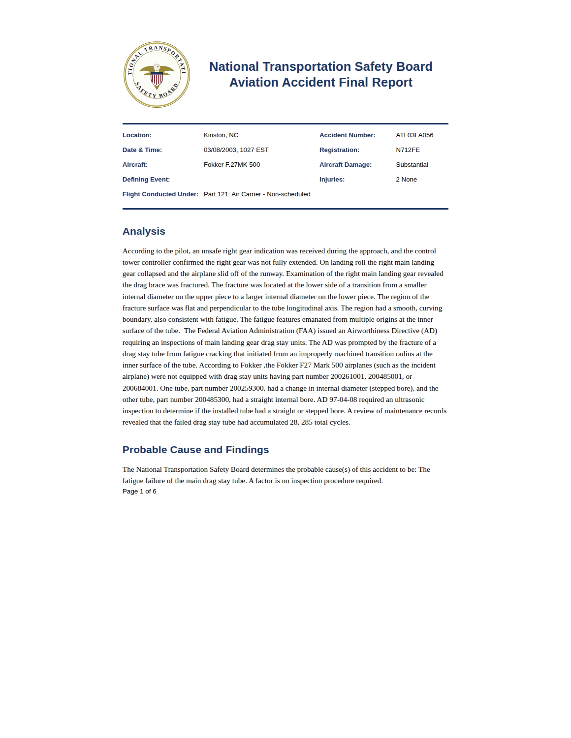NATIONAL TRANSPORTATION SAFETY BOARD
National Transportation Safety Board
Aviation Accident Final Report
| Location: | Kinston, NC | Accident Number: | ATL03LA056 |
| Date & Time: | 03/08/2003, 1027 EST | Registration: | N712FE |
| Aircraft: | Fokker F.27MK 500 | Aircraft Damage: | Substantial |
| Defining Event: | | Injuries: | 2 None |
| Flight Conducted Under: | Part 121: Air Carrier - Non-scheduled |
Analysis
According to the pilot, an unsafe right gear indication was received during the approach, and the control tower controller confirmed the right gear was not fully extended. On landing roll the right main landing gear collapsed and the airplane slid off of the runway. Examination of the right main landing gear revealed the drag brace was fractured. The fracture was located at the lower side of a transition from a smaller internal diameter on the upper piece to a larger internal diameter on the lower piece. The region of the fracture surface was flat and perpendicular to the tube longitudinal axis. The region had a smooth, curving boundary, also consistent with fatigue. The fatigue features emanated from multiple origins at the inner surface of the tube. The Federal Aviation Administration (FAA) issued an Airworthiness Directive (AD) requiring an inspections of main landing gear drag stay units. The AD was prompted by the fracture of a drag stay tube from fatigue cracking that initiated from an improperly machined transition radius at the inner surface of the tube. According to Fokker ,the Fokker F27 Mark 500 airplanes (such as the incident airplane) were not equipped with drag stay units having part number 200261001, 200485001, or 200684001. One tube, part number 200259300, had a change in internal diameter (stepped bore), and the other tube, part number 200485300, had a straight internal bore. AD 97-04-08 required an ultrasonic inspection to determine if the installed tube had a straight or stepped bore. A review of maintenance records revealed that the failed drag stay tube had accumulated 28, 285 total cycles.
Probable Cause and Findings
The National Transportation Safety Board determines the probable cause(s) of this accident to be: The fatigue failure of the main drag stay tube. A factor is no inspection procedure required.
Page 1 of 6